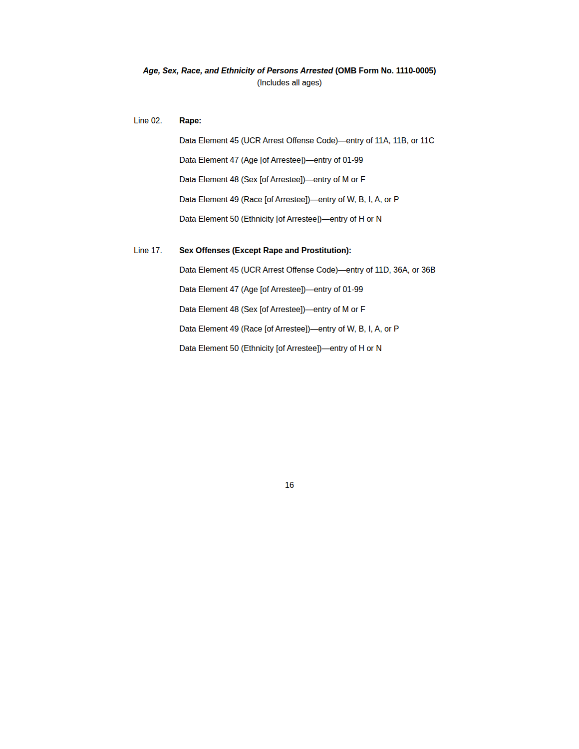Age, Sex, Race, and Ethnicity of Persons Arrested (OMB Form No. 1110-0005)
(Includes all ages)
Line 02.
Rape:
Data Element 45 (UCR Arrest Offense Code)—entry of 11A, 11B, or 11C
Data Element 47 (Age [of Arrestee])—entry of 01-99
Data Element 48 (Sex [of Arrestee])—entry of M or F
Data Element 49 (Race [of Arrestee])—entry of W, B, I, A, or P
Data Element 50 (Ethnicity [of Arrestee])—entry of H or N
Line 17.
Sex Offenses (Except Rape and Prostitution):
Data Element 45 (UCR Arrest Offense Code)—entry of 11D, 36A, or 36B
Data Element 47 (Age [of Arrestee])—entry of 01-99
Data Element 48 (Sex [of Arrestee])—entry of M or F
Data Element 49 (Race [of Arrestee])—entry of W, B, I, A, or P
Data Element 50 (Ethnicity [of Arrestee])—entry of H or N
16